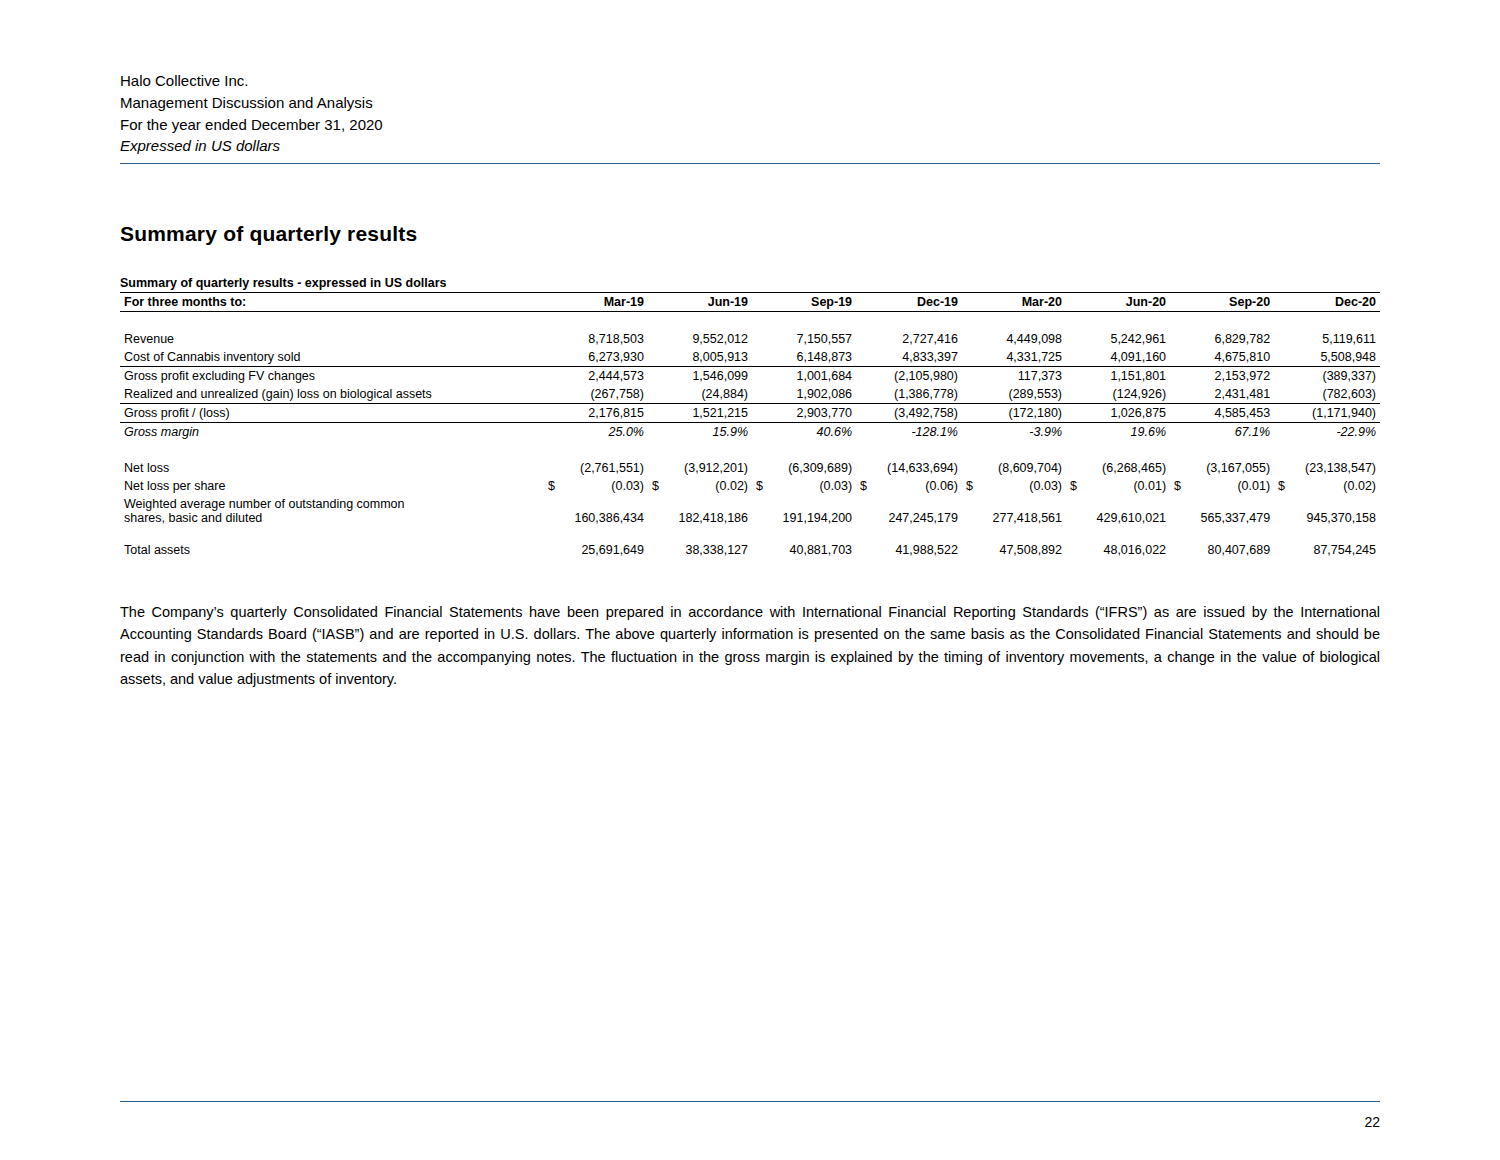Halo Collective Inc.
Management Discussion and Analysis
For the year ended December 31, 2020
Expressed in US dollars
Summary of quarterly results
Summary of quarterly results - expressed in US dollars
| For three months to: | Mar-19 | Jun-19 | Sep-19 | Dec-19 | Mar-20 | Jun-20 | Sep-20 | Dec-20 |
| --- | --- | --- | --- | --- | --- | --- | --- | --- |
| Revenue | 8,718,503 | 9,552,012 | 7,150,557 | 2,727,416 | 4,449,098 | 5,242,961 | 6,829,782 | 5,119,611 |
| Cost of Cannabis inventory sold | 6,273,930 | 8,005,913 | 6,148,873 | 4,833,397 | 4,331,725 | 4,091,160 | 4,675,810 | 5,508,948 |
| Gross profit excluding FV changes | 2,444,573 | 1,546,099 | 1,001,684 | (2,105,980) | 117,373 | 1,151,801 | 2,153,972 | (389,337) |
| Realized and unrealized (gain) loss on biological assets | (267,758) | (24,884) | 1,902,086 | (1,386,778) | (289,553) | (124,926) | 2,431,481 | (782,603) |
| Gross profit / (loss) | 2,176,815 | 1,521,215 | 2,903,770 | (3,492,758) | (172,180) | 1,026,875 | 4,585,453 | (1,171,940) |
| Gross margin | 25.0% | 15.9% | 40.6% | -128.1% | -3.9% | 19.6% | 67.1% | -22.9% |
| Net loss | (2,761,551) | (3,912,201) | (6,309,689) | (14,633,694) | (8,609,704) | (6,268,465) | (3,167,055) | (23,138,547) |
| Net loss per share | $ (0.03) | $ (0.02) | $ (0.03) | $ (0.06) | $ (0.03) | $ (0.01) | $ (0.01) | $ (0.02) |
| Weighted average number of outstanding common shares, basic and diluted | 160,386,434 | 182,418,186 | 191,194,200 | 247,245,179 | 277,418,561 | 429,610,021 | 565,337,479 | 945,370,158 |
| Total assets | 25,691,649 | 38,338,127 | 40,881,703 | 41,988,522 | 47,508,892 | 48,016,022 | 80,407,689 | 87,754,245 |
The Company’s quarterly Consolidated Financial Statements have been prepared in accordance with International Financial Reporting Standards (“IFRS”) as are issued by the International Accounting Standards Board (“IASB”) and are reported in U.S. dollars. The above quarterly information is presented on the same basis as the Consolidated Financial Statements and should be read in conjunction with the statements and the accompanying notes. The fluctuation in the gross margin is explained by the timing of inventory movements, a change in the value of biological assets, and value adjustments of inventory.
22